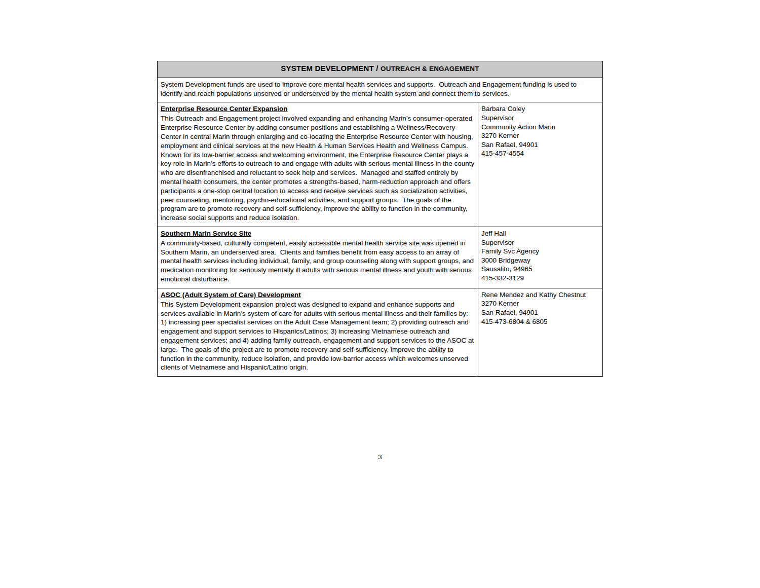| SYSTEM DEVELOPMENT / OUTREACH & ENGAGEMENT |
| --- |
| System Development funds are used to improve core mental health services and supports. Outreach and Engagement funding is used to identify and reach populations unserved or underserved by the mental health system and connect them to services. |
| Enterprise Resource Center Expansion This Outreach and Engagement project involved expanding and enhancing Marin’s consumer-operated Enterprise Resource Center by adding consumer positions and establishing a Wellness/Recovery Center in central Marin through enlarging and co-locating the Enterprise Resource Center with housing, employment and clinical services at the new Health & Human Services Health and Wellness Campus. Known for its low-barrier access and welcoming environment, the Enterprise Resource Center plays a key role in Marin’s efforts to outreach to and engage with adults with serious mental illness in the county who are disenfranchised and reluctant to seek help and services. Managed and staffed entirely by mental health consumers, the center promotes a strengths-based, harm-reduction approach and offers participants a one-stop central location to access and receive services such as socialization activities, peer counseling, mentoring, psycho-educational activities, and support groups. The goals of the program are to promote recovery and self-sufficiency, improve the ability to function in the community, increase social supports and reduce isolation. | Barbara Coley Supervisor Community Action Marin 3270 Kerner San Rafael, 94901 415-457-4554 |
| Southern Marin Service Site A community-based, culturally competent, easily accessible mental health service site was opened in Southern Marin, an underserved area. Clients and families benefit from easy access to an array of mental health services including individual, family, and group counseling along with support groups, and medication monitoring for seriously mentally ill adults with serious mental illness and youth with serious emotional disturbance. | Jeff Hall Supervisor Family Svc Agency 3000 Bridgeway Sausalito, 94965 415-332-3129 |
| ASOC (Adult System of Care) Development This System Development expansion project was designed to expand and enhance supports and services available in Marin’s system of care for adults with serious mental illness and their families by: 1) increasing peer specialist services on the Adult Case Management team; 2) providing outreach and engagement and support services to Hispanics/Latinos; 3) increasing Vietnamese outreach and engagement services; and 4) adding family outreach, engagement and support services to the ASOC at large. The goals of the project are to promote recovery and self-sufficiency, improve the ability to function in the community, reduce isolation, and provide low-barrier access which welcomes unserved clients of Vietnamese and Hispanic/Latino origin. | Rene Mendez and Kathy Chestnut 3270 Kerner San Rafael, 94901 415-473-6804 & 6805 |
3